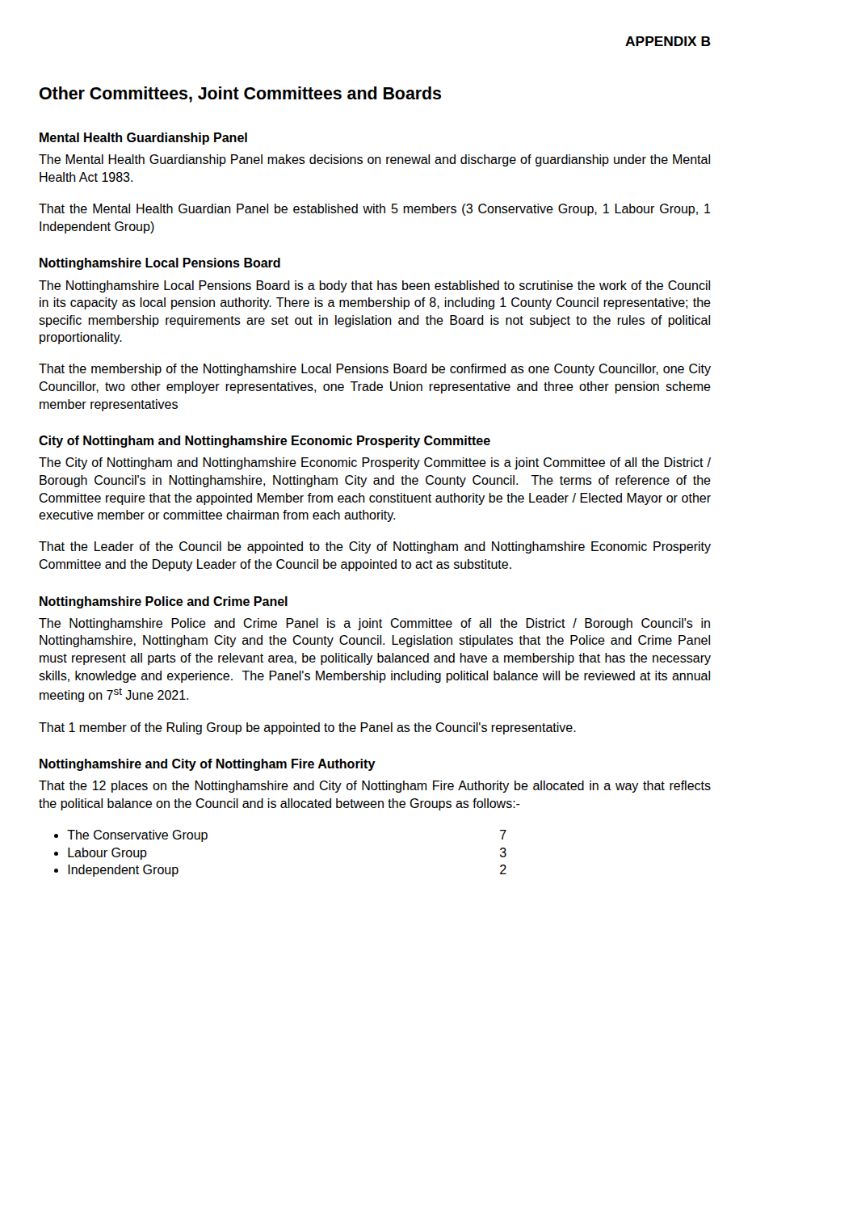APPENDIX B
Other Committees, Joint Committees and Boards
Mental Health Guardianship Panel
The Mental Health Guardianship Panel makes decisions on renewal and discharge of guardianship under the Mental Health Act 1983.
That the Mental Health Guardian Panel be established with 5 members (3 Conservative Group, 1 Labour Group, 1 Independent Group)
Nottinghamshire Local Pensions Board
The Nottinghamshire Local Pensions Board is a body that has been established to scrutinise the work of the Council in its capacity as local pension authority. There is a membership of 8, including 1 County Council representative; the specific membership requirements are set out in legislation and the Board is not subject to the rules of political proportionality.
That the membership of the Nottinghamshire Local Pensions Board be confirmed as one County Councillor, one City Councillor, two other employer representatives, one Trade Union representative and three other pension scheme member representatives
City of Nottingham and Nottinghamshire Economic Prosperity Committee
The City of Nottingham and Nottinghamshire Economic Prosperity Committee is a joint Committee of all the District / Borough Council's in Nottinghamshire, Nottingham City and the County Council. The terms of reference of the Committee require that the appointed Member from each constituent authority be the Leader / Elected Mayor or other executive member or committee chairman from each authority.
That the Leader of the Council be appointed to the City of Nottingham and Nottinghamshire Economic Prosperity Committee and the Deputy Leader of the Council be appointed to act as substitute.
Nottinghamshire Police and Crime Panel
The Nottinghamshire Police and Crime Panel is a joint Committee of all the District / Borough Council's in Nottinghamshire, Nottingham City and the County Council. Legislation stipulates that the Police and Crime Panel must represent all parts of the relevant area, be politically balanced and have a membership that has the necessary skills, knowledge and experience. The Panel's Membership including political balance will be reviewed at its annual meeting on 7st June 2021.
That 1 member of the Ruling Group be appointed to the Panel as the Council's representative.
Nottinghamshire and City of Nottingham Fire Authority
That the 12 places on the Nottinghamshire and City of Nottingham Fire Authority be allocated in a way that reflects the political balance on the Council and is allocated between the Groups as follows:-
The Conservative Group 7
Labour Group 3
Independent Group 2